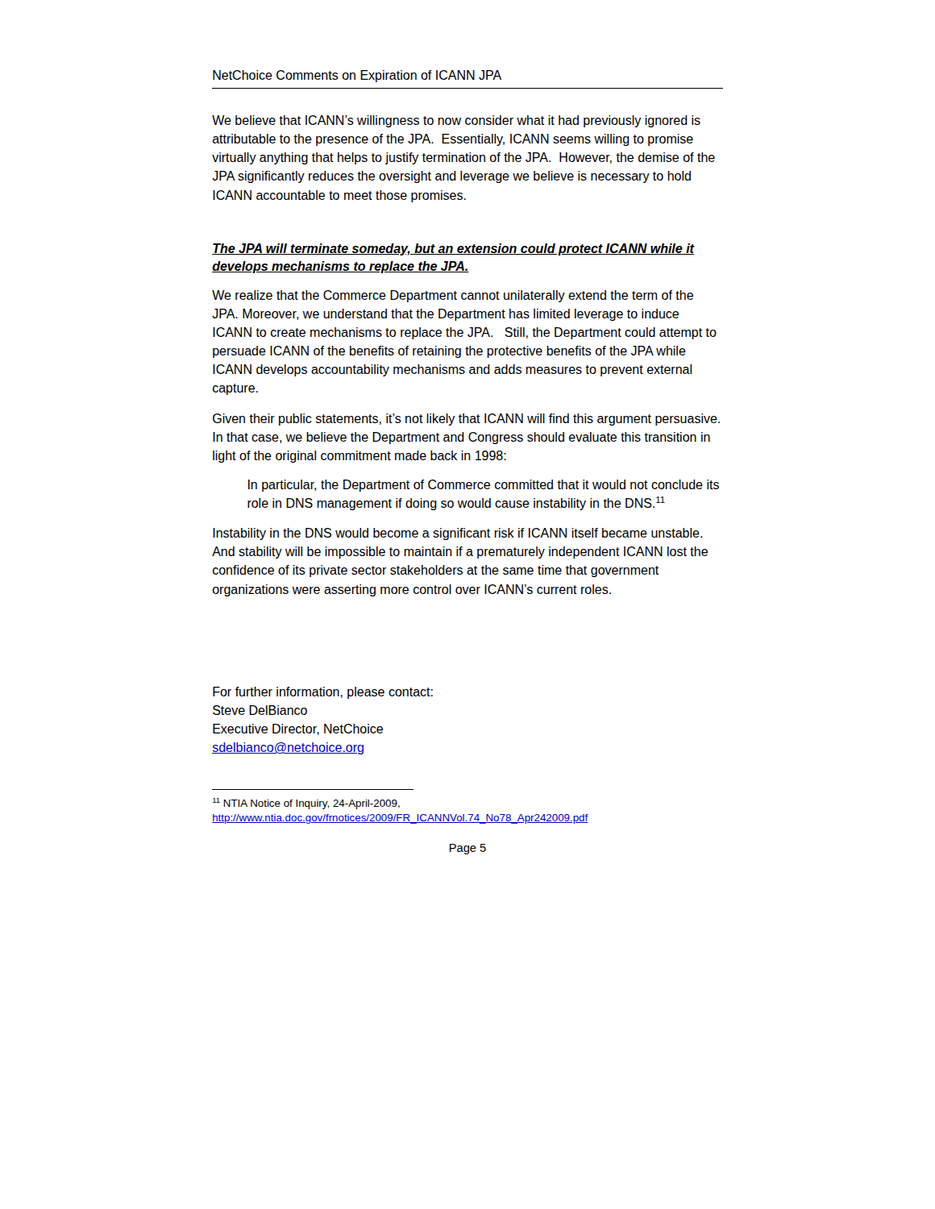NetChoice Comments on Expiration of ICANN JPA
We believe that ICANN’s willingness to now consider what it had previously ignored is attributable to the presence of the JPA. Essentially, ICANN seems willing to promise virtually anything that helps to justify termination of the JPA. However, the demise of the JPA significantly reduces the oversight and leverage we believe is necessary to hold ICANN accountable to meet those promises.
The JPA will terminate someday, but an extension could protect ICANN while it develops mechanisms to replace the JPA.
We realize that the Commerce Department cannot unilaterally extend the term of the JPA. Moreover, we understand that the Department has limited leverage to induce ICANN to create mechanisms to replace the JPA. Still, the Department could attempt to persuade ICANN of the benefits of retaining the protective benefits of the JPA while ICANN develops accountability mechanisms and adds measures to prevent external capture.
Given their public statements, it’s not likely that ICANN will find this argument persuasive. In that case, we believe the Department and Congress should evaluate this transition in light of the original commitment made back in 1998:
In particular, the Department of Commerce committed that it would not conclude its role in DNS management if doing so would cause instability in the DNS.11
Instability in the DNS would become a significant risk if ICANN itself became unstable. And stability will be impossible to maintain if a prematurely independent ICANN lost the confidence of its private sector stakeholders at the same time that government organizations were asserting more control over ICANN’s current roles.
For further information, please contact:
Steve DelBianco
Executive Director, NetChoice
sdelbianco@netchoice.org
11 NTIA Notice of Inquiry, 24-April-2009,
http://www.ntia.doc.gov/frnotices/2009/FR_ICANNVol.74_No78_Apr242009.pdf
Page 5